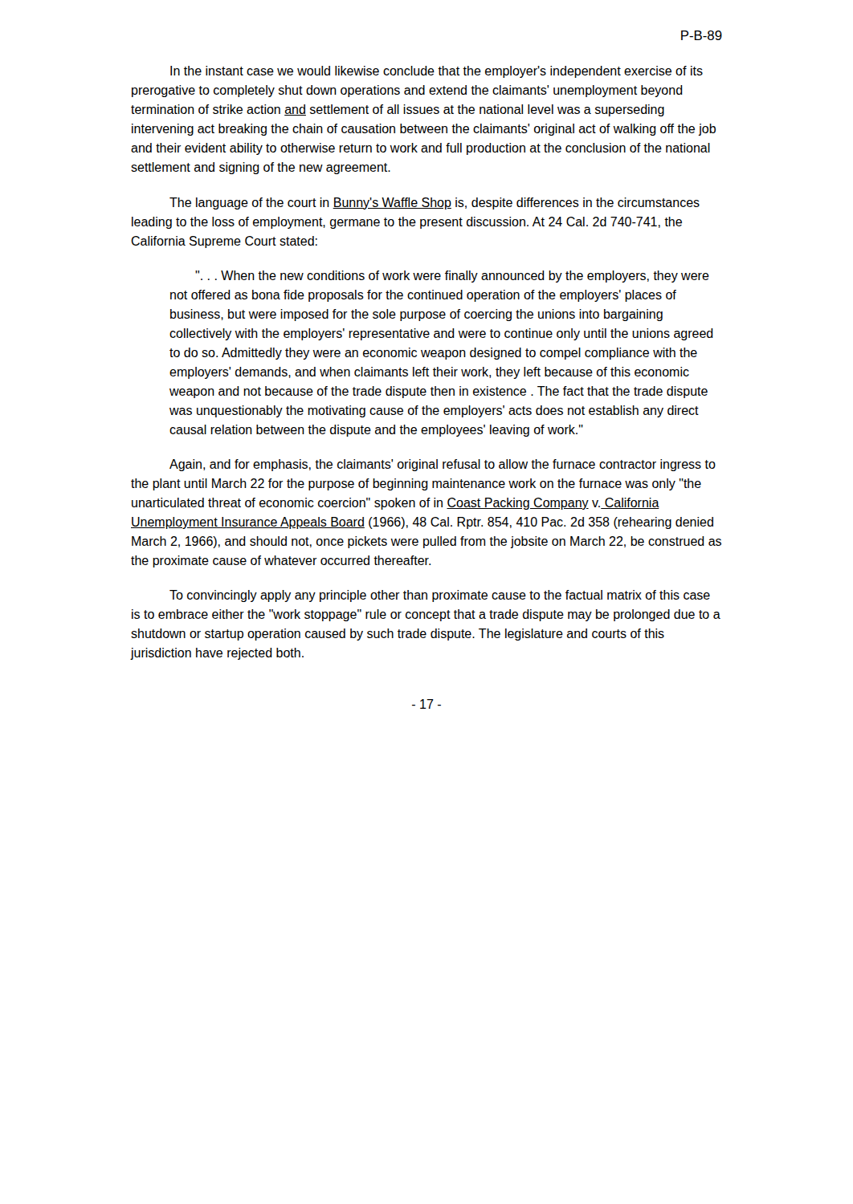P-B-89
In the instant case we would likewise conclude that the employer's independent exercise of its prerogative to completely shut down operations and extend the claimants' unemployment beyond termination of strike action and settlement of all issues at the national level was a superseding intervening act breaking the chain of causation between the claimants' original act of walking off the job and their evident ability to otherwise return to work and full production at the conclusion of the national settlement and signing of the new agreement.
The language of the court in Bunny's Waffle Shop is, despite differences in the circumstances leading to the loss of employment, germane to the present discussion. At 24 Cal. 2d 740-741, the California Supreme Court stated:
". . . When the new conditions of work were finally announced by the employers, they were not offered as bona fide proposals for the continued operation of the employers' places of business, but were imposed for the sole purpose of coercing the unions into bargaining collectively with the employers' representative and were to continue only until the unions agreed to do so. Admittedly they were an economic weapon designed to compel compliance with the employers' demands, and when claimants left their work, they left because of this economic weapon and not because of the trade dispute then in existence . The fact that the trade dispute was unquestionably the motivating cause of the employers' acts does not establish any direct causal relation between the dispute and the employees' leaving of work."
Again, and for emphasis, the claimants' original refusal to allow the furnace contractor ingress to the plant until March 22 for the purpose of beginning maintenance work on the furnace was only "the unarticulated threat of economic coercion" spoken of in Coast Packing Company v. California Unemployment Insurance Appeals Board (1966), 48 Cal. Rptr. 854, 410 Pac. 2d 358 (rehearing denied March 2, 1966), and should not, once pickets were pulled from the jobsite on March 22, be construed as the proximate cause of whatever occurred thereafter.
To convincingly apply any principle other than proximate cause to the factual matrix of this case is to embrace either the "work stoppage" rule or concept that a trade dispute may be prolonged due to a shutdown or startup operation caused by such trade dispute. The legislature and courts of this jurisdiction have rejected both.
- 17 -